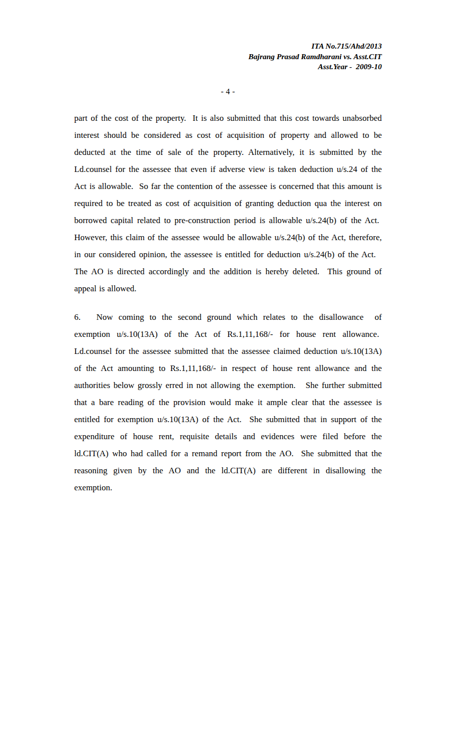ITA No.715/Ahd/2013
Bajrang Prasad Ramdharani vs. Asst.CIT
Asst.Year - 2009-10
- 4 -
part of the cost of the property. It is also submitted that this cost towards unabsorbed interest should be considered as cost of acquisition of property and allowed to be deducted at the time of sale of the property. Alternatively, it is submitted by the Ld.counsel for the assessee that even if adverse view is taken deduction u/s.24 of the Act is allowable. So far the contention of the assessee is concerned that this amount is required to be treated as cost of acquisition of granting deduction qua the interest on borrowed capital related to pre-construction period is allowable u/s.24(b) of the Act. However, this claim of the assessee would be allowable u/s.24(b) of the Act, therefore, in our considered opinion, the assessee is entitled for deduction u/s.24(b) of the Act. The AO is directed accordingly and the addition is hereby deleted. This ground of appeal is allowed.
6. Now coming to the second ground which relates to the disallowance of exemption u/s.10(13A) of the Act of Rs.1,11,168/- for house rent allowance. Ld.counsel for the assessee submitted that the assessee claimed deduction u/s.10(13A) of the Act amounting to Rs.1,11,168/- in respect of house rent allowance and the authorities below grossly erred in not allowing the exemption. She further submitted that a bare reading of the provision would make it ample clear that the assessee is entitled for exemption u/s.10(13A) of the Act. She submitted that in support of the expenditure of house rent, requisite details and evidences were filed before the ld.CIT(A) who had called for a remand report from the AO. She submitted that the reasoning given by the AO and the ld.CIT(A) are different in disallowing the exemption.